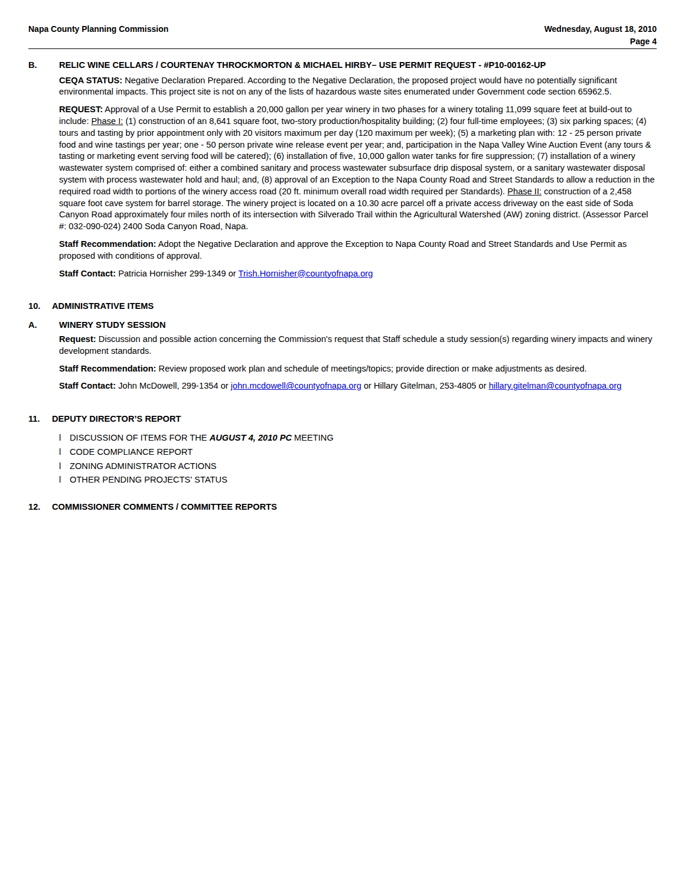Napa County Planning Commission Wednesday, August 18, 2010
Page 4
B.
RELIC WINE CELLARS / COURTENAY THROCKMORTON & MICHAEL HIRBY– USE PERMIT REQUEST - #P10-00162-UP
CEQA STATUS: Negative Declaration Prepared. According to the Negative Declaration, the proposed project would have no potentially significant environmental impacts. This project site is not on any of the lists of hazardous waste sites enumerated under Government code section 65962.5.
REQUEST: Approval of a Use Permit to establish a 20,000 gallon per year winery in two phases for a winery totaling 11,099 square feet at build-out to include: Phase I: (1) construction of an 8,641 square foot, two-story production/hospitality building; (2) four full-time employees; (3) six parking spaces; (4) tours and tasting by prior appointment only with 20 visitors maximum per day (120 maximum per week); (5) a marketing plan with: 12 - 25 person private food and wine tastings per year; one - 50 person private wine release event per year; and, participation in the Napa Valley Wine Auction Event (any tours & tasting or marketing event serving food will be catered); (6) installation of five, 10,000 gallon water tanks for fire suppression; (7) installation of a winery wastewater system comprised of: either a combined sanitary and process wastewater subsurface drip disposal system, or a sanitary wastewater disposal system with process wastewater hold and haul; and, (8) approval of an Exception to the Napa County Road and Street Standards to allow a reduction in the required road width to portions of the winery access road (20 ft. minimum overall road width required per Standards). Phase II: construction of a 2,458 square foot cave system for barrel storage. The winery project is located on a 10.30 acre parcel off a private access driveway on the east side of Soda Canyon Road approximately four miles north of its intersection with Silverado Trail within the Agricultural Watershed (AW) zoning district. (Assessor Parcel #: 032-090-024) 2400 Soda Canyon Road, Napa.
Staff Recommendation: Adopt the Negative Declaration and approve the Exception to Napa County Road and Street Standards and Use Permit as proposed with conditions of approval.
Staff Contact: Patricia Hornisher 299-1349 or Trish.Hornisher@countyofnapa.org
10. ADMINISTRATIVE ITEMS
A.
WINERY STUDY SESSION
Request: Discussion and possible action concerning the Commission's request that Staff schedule a study session(s) regarding winery impacts and winery development standards.
Staff Recommendation: Review proposed work plan and schedule of meetings/topics; provide direction or make adjustments as desired.
Staff Contact: John McDowell, 299-1354 or john.mcdowell@countyofnapa.org or Hillary Gitelman, 253-4805 or hillary.gitelman@countyofnapa.org
11. DEPUTY DIRECTOR’S REPORT
DISCUSSION OF ITEMS FOR THE AUGUST 4, 2010 PC MEETING
CODE COMPLIANCE REPORT
ZONING ADMINISTRATOR ACTIONS
OTHER PENDING PROJECTS' STATUS
12. COMMISSIONER COMMENTS / COMMITTEE REPORTS